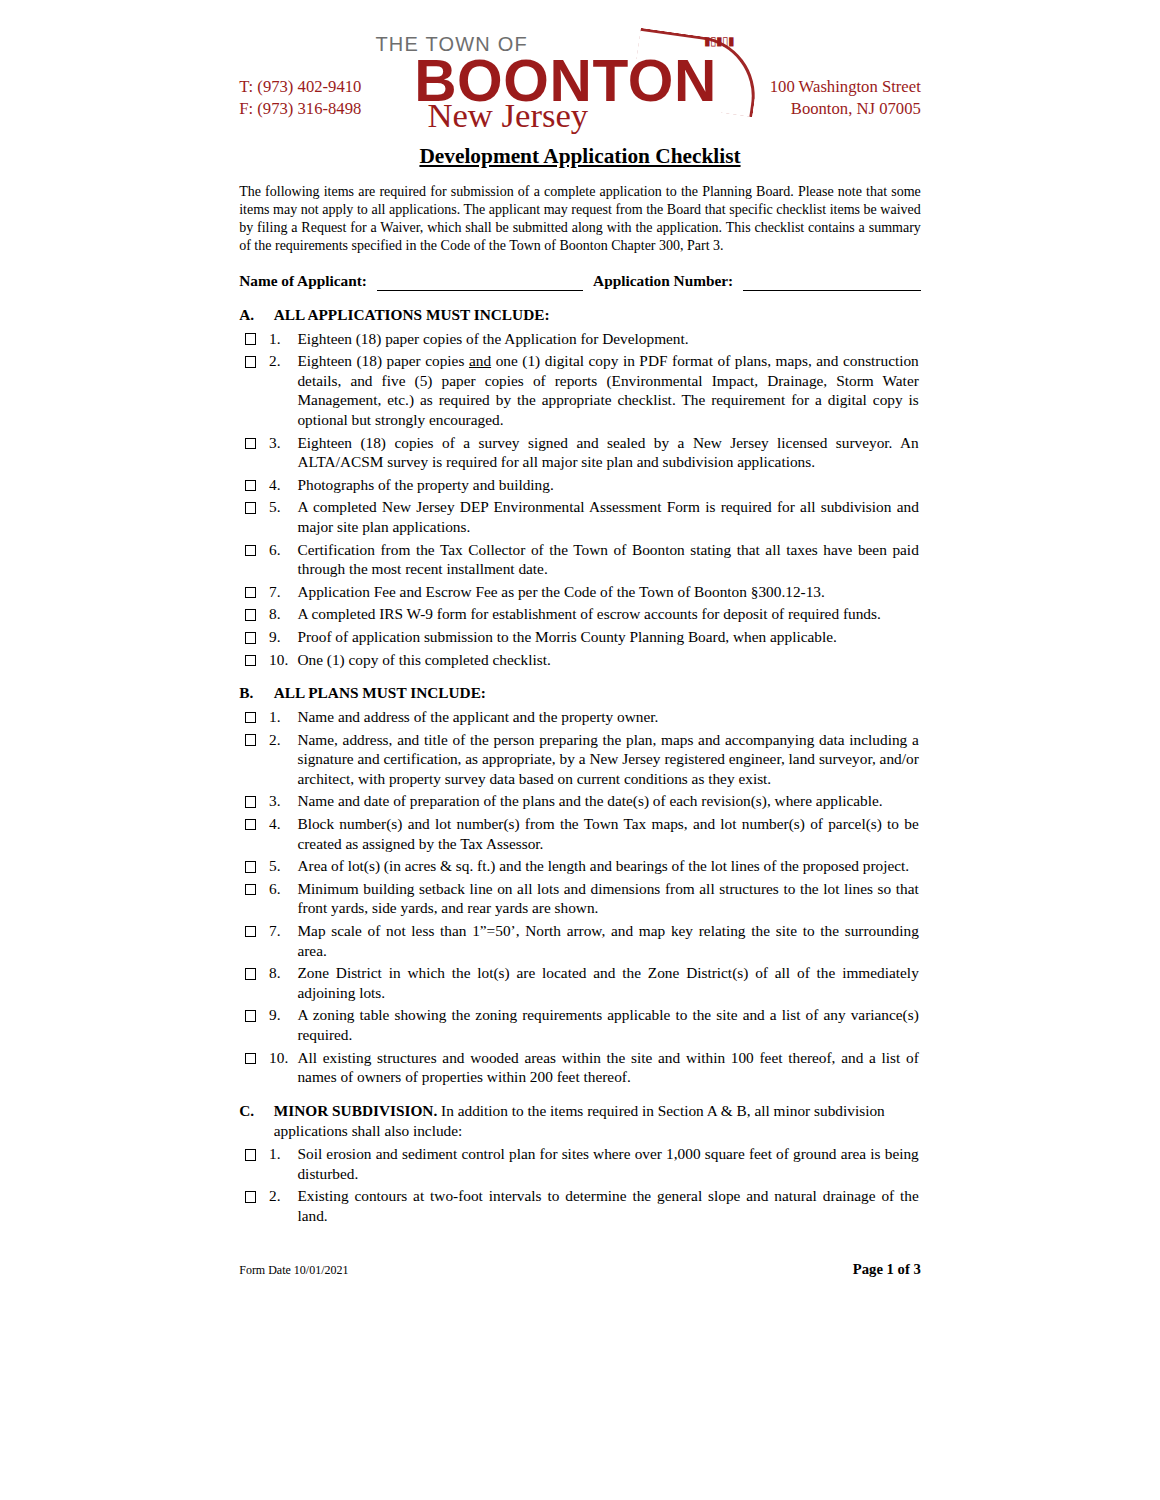T: (973) 402-9410
F: (973) 316-8498
THE TOWN OF
BOONTON
▮▯▮▯▮
New Jersey
100 Washington Street
Boonton, NJ 07005
Development Application Checklist
The following items are required for submission of a complete application to the Planning Board. Please note that some items may not apply to all applications. The applicant may request from the Board that specific checklist items be waived by filing a Request for a Waiver, which shall be submitted along with the application. This checklist contains a summary of the requirements specified in the Code of the Town of Boonton Chapter 300, Part 3.
Name of Applicant: Application Number:
A. ALL APPLICATIONS MUST INCLUDE:
1. Eighteen (18) paper copies of the Application for Development.
2. Eighteen (18) paper copies and one (1) digital copy in PDF format of plans, maps, and construction details, and five (5) paper copies of reports (Environmental Impact, Drainage, Storm Water Management, etc.) as required by the appropriate checklist. The requirement for a digital copy is optional but strongly encouraged.
3. Eighteen (18) copies of a survey signed and sealed by a New Jersey licensed surveyor. An ALTA/ACSM survey is required for all major site plan and subdivision applications.
4. Photographs of the property and building.
5. A completed New Jersey DEP Environmental Assessment Form is required for all subdivision and major site plan applications.
6. Certification from the Tax Collector of the Town of Boonton stating that all taxes have been paid through the most recent installment date.
7. Application Fee and Escrow Fee as per the Code of the Town of Boonton §300.12-13.
8. A completed IRS W-9 form for establishment of escrow accounts for deposit of required funds.
9. Proof of application submission to the Morris County Planning Board, when applicable.
10. One (1) copy of this completed checklist.
B. ALL PLANS MUST INCLUDE:
1. Name and address of the applicant and the property owner.
2. Name, address, and title of the person preparing the plan, maps and accompanying data including a signature and certification, as appropriate, by a New Jersey registered engineer, land surveyor, and/or architect, with property survey data based on current conditions as they exist.
3. Name and date of preparation of the plans and the date(s) of each revision(s), where applicable.
4. Block number(s) and lot number(s) from the Town Tax maps, and lot number(s) of parcel(s) to be created as assigned by the Tax Assessor.
5. Area of lot(s) (in acres & sq. ft.) and the length and bearings of the lot lines of the proposed project.
6. Minimum building setback line on all lots and dimensions from all structures to the lot lines so that front yards, side yards, and rear yards are shown.
7. Map scale of not less than 1”=50’, North arrow, and map key relating the site to the surrounding area.
8. Zone District in which the lot(s) are located and the Zone District(s) of all of the immediately adjoining lots.
9. A zoning table showing the zoning requirements applicable to the site and a list of any variance(s) required.
10. All existing structures and wooded areas within the site and within 100 feet thereof, and a list of names of owners of properties within 200 feet thereof.
C. MINOR SUBDIVISION. In addition to the items required in Section A & B, all minor subdivision applications shall also include:
1. Soil erosion and sediment control plan for sites where over 1,000 square feet of ground area is being disturbed.
2. Existing contours at two-foot intervals to determine the general slope and natural drainage of the land.
Form Date 10/01/2021
Page 1 of 3